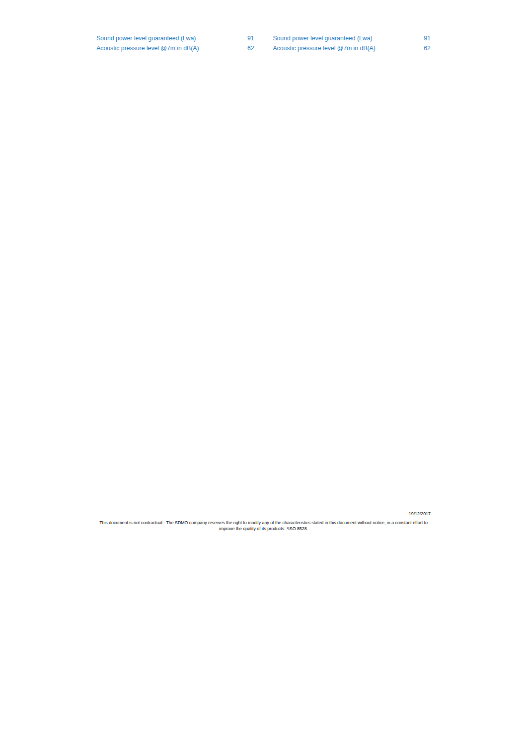| Sound power level guaranteed (Lwa) | 91 |
| Acoustic pressure level @7m in dB(A) | 62 |
| Sound power level guaranteed (Lwa) | 91 |
| Acoustic pressure level @7m in dB(A) | 62 |
19/12/2017
This document is not contractual - The SDMO company reserves the right to modify any of the characteristics stated in this document without notice, in a constant effort to improve the quality of its products. *ISO 8528.